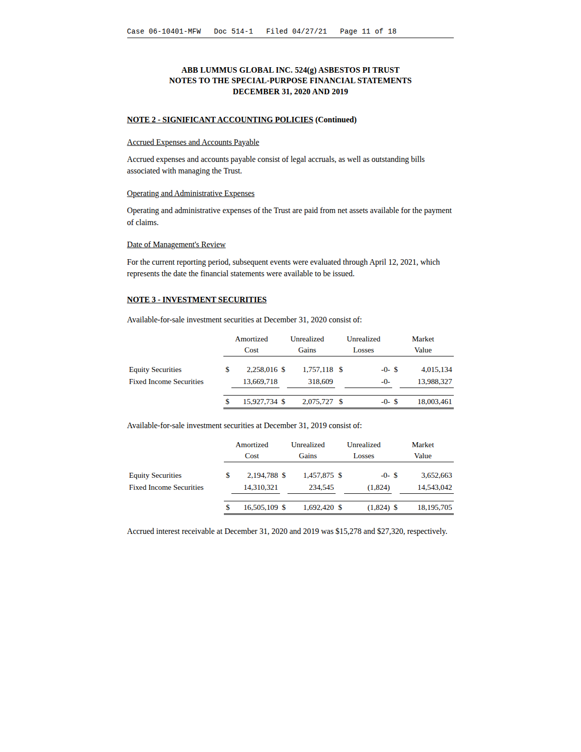Case 06-10401-MFW Doc 514-1 Filed 04/27/21 Page 11 of 18
ABB LUMMUS GLOBAL INC. 524(g) ASBESTOS PI TRUST
NOTES TO THE SPECIAL-PURPOSE FINANCIAL STATEMENTS
DECEMBER 31, 2020 AND 2019
NOTE 2 - SIGNIFICANT ACCOUNTING POLICIES (Continued)
Accrued Expenses and Accounts Payable
Accrued expenses and accounts payable consist of legal accruals, as well as outstanding bills associated with managing the Trust.
Operating and Administrative Expenses
Operating and administrative expenses of the Trust are paid from net assets available for the payment of claims.
Date of Management's Review
For the current reporting period, subsequent events were evaluated through April 12, 2021, which represents the date the financial statements were available to be issued.
NOTE 3 - INVESTMENT SECURITIES
Available-for-sale investment securities at December 31, 2020 consist of:
| | Amortized Cost | Unrealized Gains | Unrealized Losses | Market Value |
| --- | --- | --- | --- | --- |
| Equity Securities | $ | 2,258,016 | $ | 1,757,118 | $ | -0- | $ | 4,015,134 |
| Fixed Income Securities | | 13,669,718 | | 318,609 | | -0- | | 13,988,327 |
| | $ | 15,927,734 | $ | 2,075,727 | $ | -0- | $ | 18,003,461 |
Available-for-sale investment securities at December 31, 2019 consist of:
| | Amortized Cost | Unrealized Gains | Unrealized Losses | Market Value |
| --- | --- | --- | --- | --- |
| Equity Securities | $ | 2,194,788 | $ | 1,457,875 | $ | -0- | $ | 3,652,663 |
| Fixed Income Securities | | 14,310,321 | | 234,545 | | (1,824) | | 14,543,042 |
| | $ | 16,505,109 | $ | 1,692,420 | $ | (1,824) | $ | 18,195,705 |
Accrued interest receivable at December 31, 2020 and 2019 was $15,278 and $27,320, respectively.